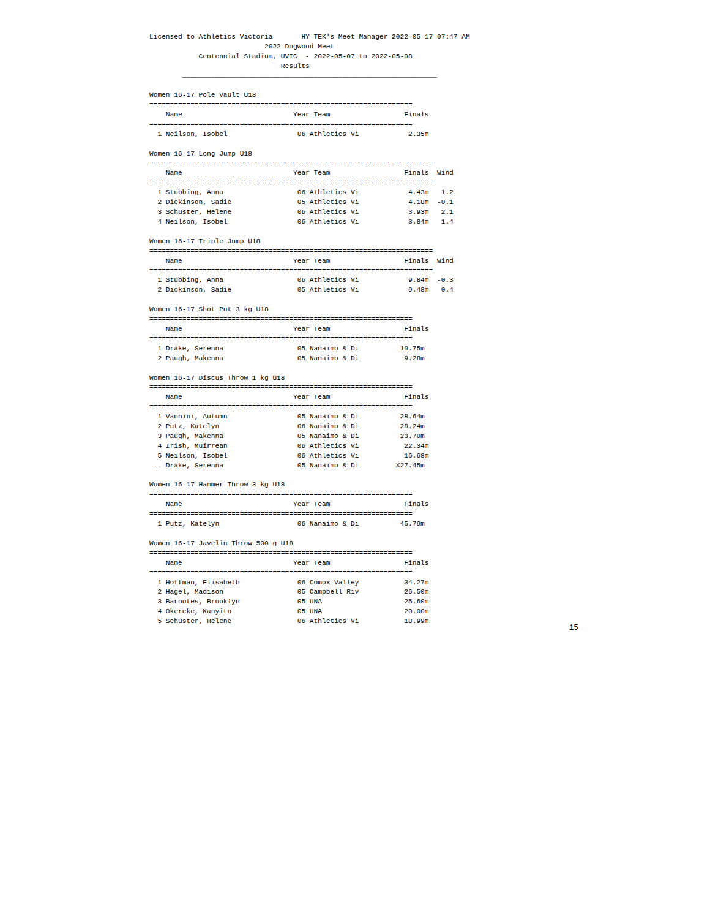Licensed to Athletics Victoria       HY-TEK's Meet Manager 2022-05-17 07:47 AM
                            2022 Dogwood Meet
            Centennial Stadium, UVIC  - 2022-05-07 to 2022-05-08
                                Results
        ______________________________________________________________

Women 16-17 Pole Vault U18
================================================================
    Name                           Year Team                  Finals
================================================================
  1 Neilson, Isobel                 06 Athletics Vi            2.35m

Women 16-17 Long Jump U18
=====================================================================
    Name                           Year Team                  Finals  Wind
=====================================================================
  1 Stubbing, Anna                  06 Athletics Vi            4.43m   1.2
  2 Dickinson, Sadie                05 Athletics Vi            4.18m  -0.1
  3 Schuster, Helene                06 Athletics Vi            3.93m   2.1
  4 Neilson, Isobel                 06 Athletics Vi            3.84m   1.4

Women 16-17 Triple Jump U18
=====================================================================
    Name                           Year Team                  Finals  Wind
=====================================================================
  1 Stubbing, Anna                  06 Athletics Vi            9.84m  -0.3
  2 Dickinson, Sadie                05 Athletics Vi            9.48m   0.4

Women 16-17 Shot Put 3 kg U18
================================================================
    Name                           Year Team                  Finals
================================================================
  1 Drake, Serenna                  05 Nanaimo & Di          10.75m
  2 Paugh, Makenna                  05 Nanaimo & Di           9.28m

Women 16-17 Discus Throw 1 kg U18
================================================================
    Name                           Year Team                  Finals
================================================================
  1 Vannini, Autumn                 05 Nanaimo & Di          28.64m
  2 Putz, Katelyn                   06 Nanaimo & Di          28.24m
  3 Paugh, Makenna                  05 Nanaimo & Di          23.70m
  4 Irish, Muirrean                 06 Athletics Vi           22.34m
  5 Neilson, Isobel                 06 Athletics Vi           16.68m
 -- Drake, Serenna                  05 Nanaimo & Di         X27.45m

Women 16-17 Hammer Throw 3 kg U18
================================================================
    Name                           Year Team                  Finals
================================================================
  1 Putz, Katelyn                   06 Nanaimo & Di          45.79m

Women 16-17 Javelin Throw 500 g U18
================================================================
    Name                           Year Team                  Finals
================================================================
  1 Hoffman, Elisabeth              06 Comox Valley           34.27m
  2 Hagel, Madison                  05 Campbell Riv           26.50m
  3 Barootes, Brooklyn              05 UNA                    25.60m
  4 Okereke, Kanyito                05 UNA                    20.00m
  5 Schuster, Helene                06 Athletics Vi           18.99m
15